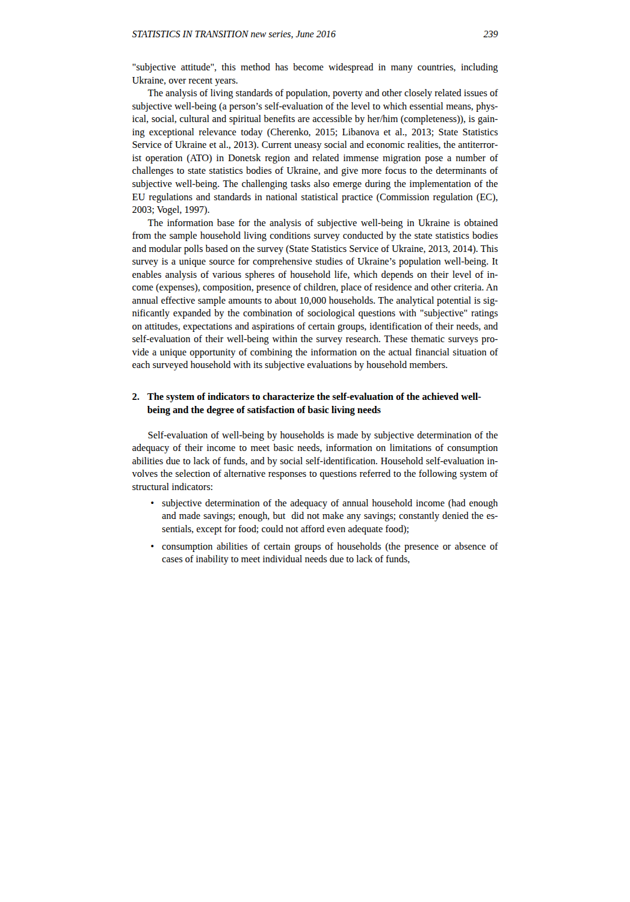STATISTICS IN TRANSITION new series, June 2016 239
"subjective attitude", this method has become widespread in many countries, including Ukraine, over recent years.
The analysis of living standards of population, poverty and other closely related issues of subjective well-being (a person’s self-evaluation of the level to which essential means, physical, social, cultural and spiritual benefits are accessible by her/him (completeness)), is gaining exceptional relevance today (Cherenko, 2015; Libanova et al., 2013; State Statistics Service of Ukraine et al., 2013). Current uneasy social and economic realities, the antiterrorist operation (ATO) in Donetsk region and related immense migration pose a number of challenges to state statistics bodies of Ukraine, and give more focus to the determinants of subjective well-being. The challenging tasks also emerge during the implementation of the EU regulations and standards in national statistical practice (Commission regulation (EC), 2003; Vogel, 1997).
The information base for the analysis of subjective well-being in Ukraine is obtained from the sample household living conditions survey conducted by the state statistics bodies and modular polls based on the survey (State Statistics Service of Ukraine, 2013, 2014). This survey is a unique source for comprehensive studies of Ukraine’s population well-being. It enables analysis of various spheres of household life, which depends on their level of income (expenses), composition, presence of children, place of residence and other criteria. An annual effective sample amounts to about 10,000 households. The analytical potential is significantly expanded by the combination of sociological questions with "subjective" ratings on attitudes, expectations and aspirations of certain groups, identification of their needs, and self-evaluation of their well-being within the survey research. These thematic surveys provide a unique opportunity of combining the information on the actual financial situation of each surveyed household with its subjective evaluations by household members.
2. The system of indicators to characterize the self-evaluation of the achieved well-being and the degree of satisfaction of basic living needs
Self-evaluation of well-being by households is made by subjective determination of the adequacy of their income to meet basic needs, information on limitations of consumption abilities due to lack of funds, and by social self-identification. Household self-evaluation involves the selection of alternative responses to questions referred to the following system of structural indicators:
subjective determination of the adequacy of annual household income (had enough and made savings; enough, but did not make any savings; constantly denied the essentials, except for food; could not afford even adequate food);
consumption abilities of certain groups of households (the presence or absence of cases of inability to meet individual needs due to lack of funds,